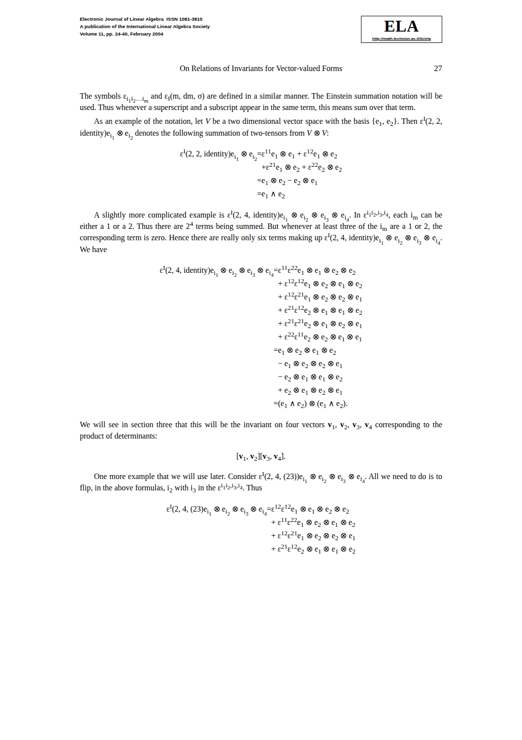Electronic Journal of Linear Algebra ISSN 1081-3810
A publication of the International Linear Algebra Society
Volume 11, pp. 24-40, February 2004
ELA
http://math.technion.ac.il/iic/ela
On Relations of Invariants for Vector-valued Forms 27
The symbols εi1i2…im and εI(m, dm, σ) are defined in a similar manner. The Einstein summation notation will be used. Thus whenever a superscript and a subscript appear in the same term, this means sum over that term.
As an example of the notation, let V be a two dimensional vector space with the basis {e1, e2}. Then εI(2, 2, identity)ei1 ⊗ ei2 denotes the following summation of two-tensors from V ⊗ V:
| ε I (2, 2, identity)e i 1 ⊗ e i 2 | = | ε 11 e 1 ⊗ e 1 + ε 12 e 1 ⊗ e 2 |
| | | +ε 21 e 1 ⊗ e 2 + ε 22 e 2 ⊗ e 2 |
| | = | e 1 ⊗ e 2 − e 2 ⊗ e 1 |
| | = | e 1 ∧ e 2 |
A slightly more complicated example is εI(2, 4, identity)ei1 ⊗ ei2 ⊗ ei3 ⊗ ei4. In εi1i2,i3,i4, each im can be either a 1 or a 2. Thus there are 24 terms being summed. But whenever at least three of the im are a 1 or 2, the corresponding term is zero. Hence there are really only six terms making up εI(2, 4, identity)ei1 ⊗ ei2 ⊗ ei3 ⊗ ei4. We have
| ε I (2, 4, identity)e i 1 ⊗ e i 2 ⊗ e i 3 ⊗ e i 4 | = | ε 11 ε 22 e 1 ⊗ e 1 ⊗ e 2 ⊗ e 2 |
| | | + ε 12 ε 12 e 1 ⊗ e 2 ⊗ e 1 ⊗ e 2 |
| | | + ε 12 ε 21 e 1 ⊗ e 2 ⊗ e 2 ⊗ e 1 |
| | | + ε 21 ε 12 e 2 ⊗ e 1 ⊗ e 1 ⊗ e 2 |
| | | + ε 21 ε 21 e 2 ⊗ e 1 ⊗ e 2 ⊗ e 1 |
| | | + ε 22 ε 11 e 2 ⊗ e 2 ⊗ e 1 ⊗ e 1 |
| | = | e 1 ⊗ e 2 ⊗ e 1 ⊗ e 2 |
| | | − e 1 ⊗ e 2 ⊗ e 2 ⊗ e 1 |
| | | − e 2 ⊗ e 1 ⊗ e 1 ⊗ e 2 |
| | | + e 2 ⊗ e 1 ⊗ e 2 ⊗ e 1 |
| | = | (e 1 ∧ e 2 ) ⊗ (e 1 ∧ e 2 ). |
We will see in section three that this will be the invariant on four vectors v1, v2, v3, v4 corresponding to the product of determinants:
[v1, v2][v3, v4].
One more example that we will use later. Consider εI(2, 4, (23))ei1 ⊗ ei2 ⊗ ei3 ⊗ ei4. All we need to do is to flip, in the above formulas, i2 with i3 in the εi1i2,i3,i4. Thus
| ε I (2, 4, (23)e i 1 ⊗ e i 2 ⊗ e i 3 ⊗ e i 4 | = | ε 12 ε 12 e 1 ⊗ e 1 ⊗ e 2 ⊗ e 2 |
| | | + ε 11 ε 22 e 1 ⊗ e 2 ⊗ e 1 ⊗ e 2 |
| | | + ε 12 ε 21 e 1 ⊗ e 2 ⊗ e 2 ⊗ e 1 |
| | | + ε 21 ε 12 e 2 ⊗ e 1 ⊗ e 1 ⊗ e 2 |